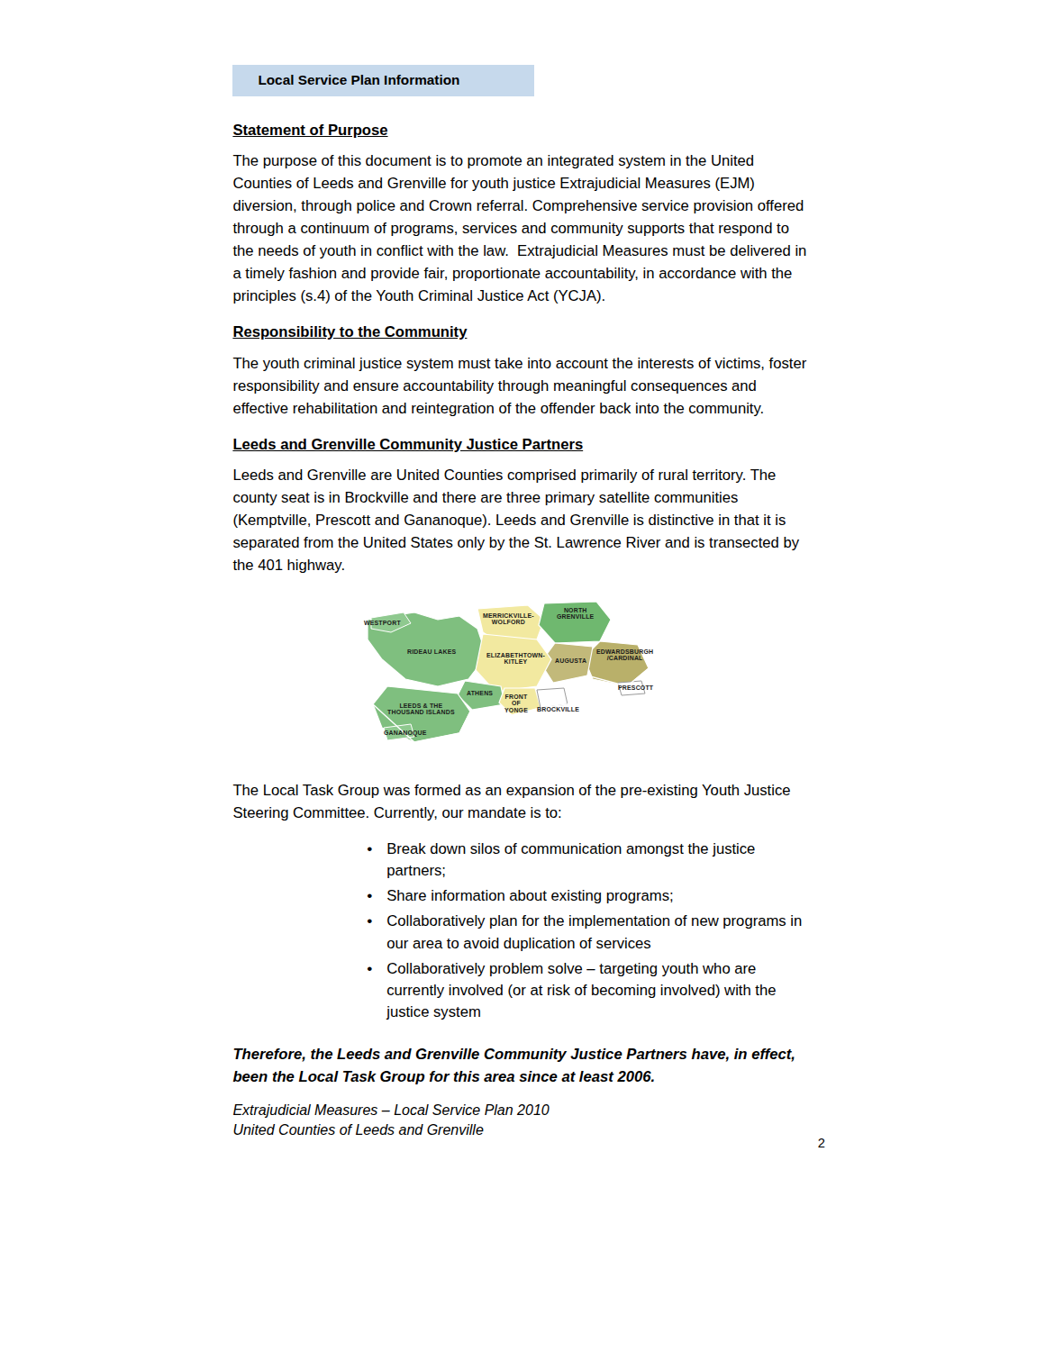Local Service Plan Information
Statement of Purpose
The purpose of this document is to promote an integrated system in the United Counties of Leeds and Grenville for youth justice Extrajudicial Measures (EJM) diversion, through police and Crown referral. Comprehensive service provision offered through a continuum of programs, services and community supports that respond to the needs of youth in conflict with the law. Extrajudicial Measures must be delivered in a timely fashion and provide fair, proportionate accountability, in accordance with the principles (s.4) of the Youth Criminal Justice Act (YCJA).
Responsibility to the Community
The youth criminal justice system must take into account the interests of victims, foster responsibility and ensure accountability through meaningful consequences and effective rehabilitation and reintegration of the offender back into the community.
Leeds and Grenville Community Justice Partners
Leeds and Grenville are United Counties comprised primarily of rural territory. The county seat is in Brockville and there are three primary satellite communities (Kemptville, Prescott and Gananoque). Leeds and Grenville is distinctive in that it is separated from the United States only by the St. Lawrence River and is transected by the 401 highway.
WESTPORT RIDEAU LAKES MERRICKVILLE-
WOLFORD NORTH
GRENVILLE EDWARDSBURGH
/CARDINAL AUGUSTA ELIZABETHTOWN-
KITLEY ATHENS FRONT
OF
YONGE LEEDS & THE
THOUSAND ISLANDS GANANOQUE BROCKVILLE PRESCOTT
The Local Task Group was formed as an expansion of the pre-existing Youth Justice Steering Committee. Currently, our mandate is to:
Break down silos of communication amongst the justice partners;
Share information about existing programs;
Collaboratively plan for the implementation of new programs in our area to avoid duplication of services
Collaboratively problem solve – targeting youth who are currently involved (or at risk of becoming involved) with the justice system
Therefore, the Leeds and Grenville Community Justice Partners have, in effect, been the Local Task Group for this area since at least 2006.
Extrajudicial Measures – Local Service Plan 2010
United Counties of Leeds and Grenville
2